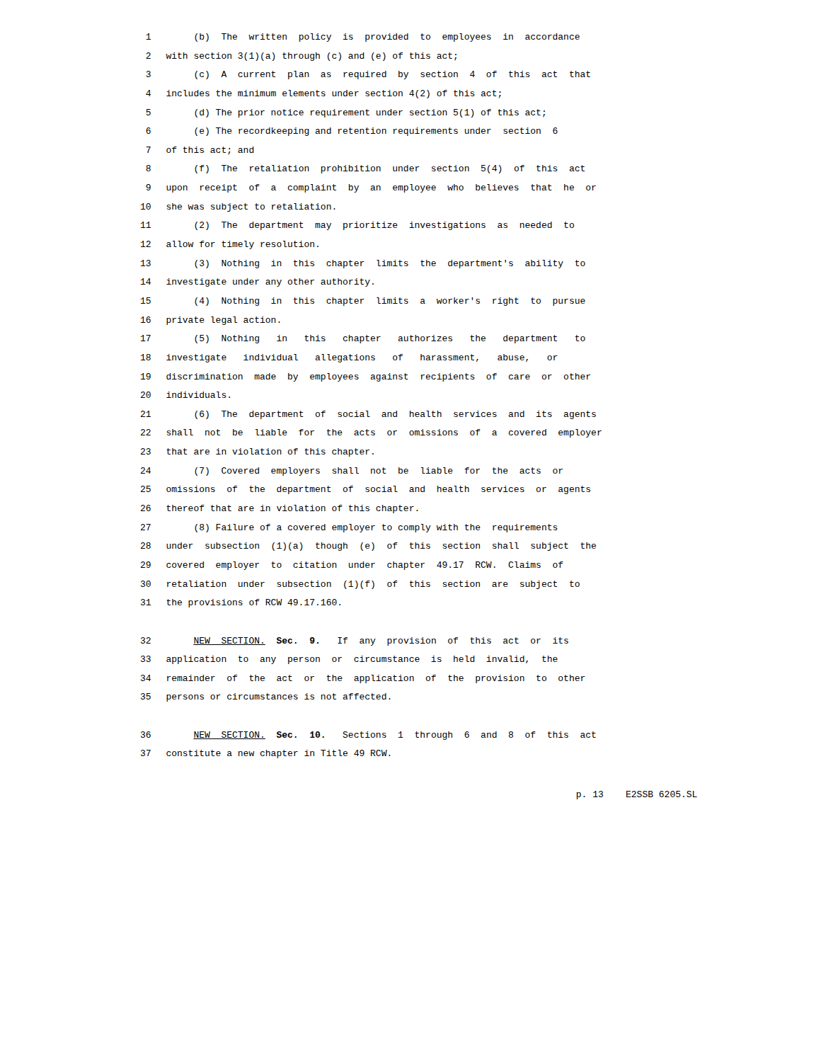1
(b) The written policy is provided to employees in accordance
2
with section 3(1)(a) through (c) and (e) of this act;
3
(c) A current plan as required by section 4 of this act that
4
includes the minimum elements under section 4(2) of this act;
5
(d) The prior notice requirement under section 5(1) of this act;
6
(e) The recordkeeping and retention requirements under section 6
7
of this act; and
8
(f) The retaliation prohibition under section 5(4) of this act
9
upon receipt of a complaint by an employee who believes that he or
10
she was subject to retaliation.
11
(2) The department may prioritize investigations as needed to
12
allow for timely resolution.
13
(3) Nothing in this chapter limits the department's ability to
14
investigate under any other authority.
15
(4) Nothing in this chapter limits a worker's right to pursue
16
private legal action.
17
(5) Nothing in this chapter authorizes the department to
18
investigate individual allegations of harassment, abuse, or
19
discrimination made by employees against recipients of care or other
20
individuals.
21
(6) The department of social and health services and its agents
22
shall not be liable for the acts or omissions of a covered employer
23
that are in violation of this chapter.
24
(7) Covered employers shall not be liable for the acts or
25
omissions of the department of social and health services or agents
26
thereof that are in violation of this chapter.
27
(8) Failure of a covered employer to comply with the requirements
28
under subsection (1)(a) though (e) of this section shall subject the
29
covered employer to citation under chapter 49.17 RCW. Claims of
30
retaliation under subsection (1)(f) of this section are subject to
31
the provisions of RCW 49.17.160.
32
NEW SECTION. Sec. 9. If any provision of this act or its
33
application to any person or circumstance is held invalid, the
34
remainder of the act or the application of the provision to other
35
persons or circumstances is not affected.
36
NEW SECTION. Sec. 10. Sections 1 through 6 and 8 of this act
37
constitute a new chapter in Title 49 RCW.
p. 13 E2SSB 6205.SL